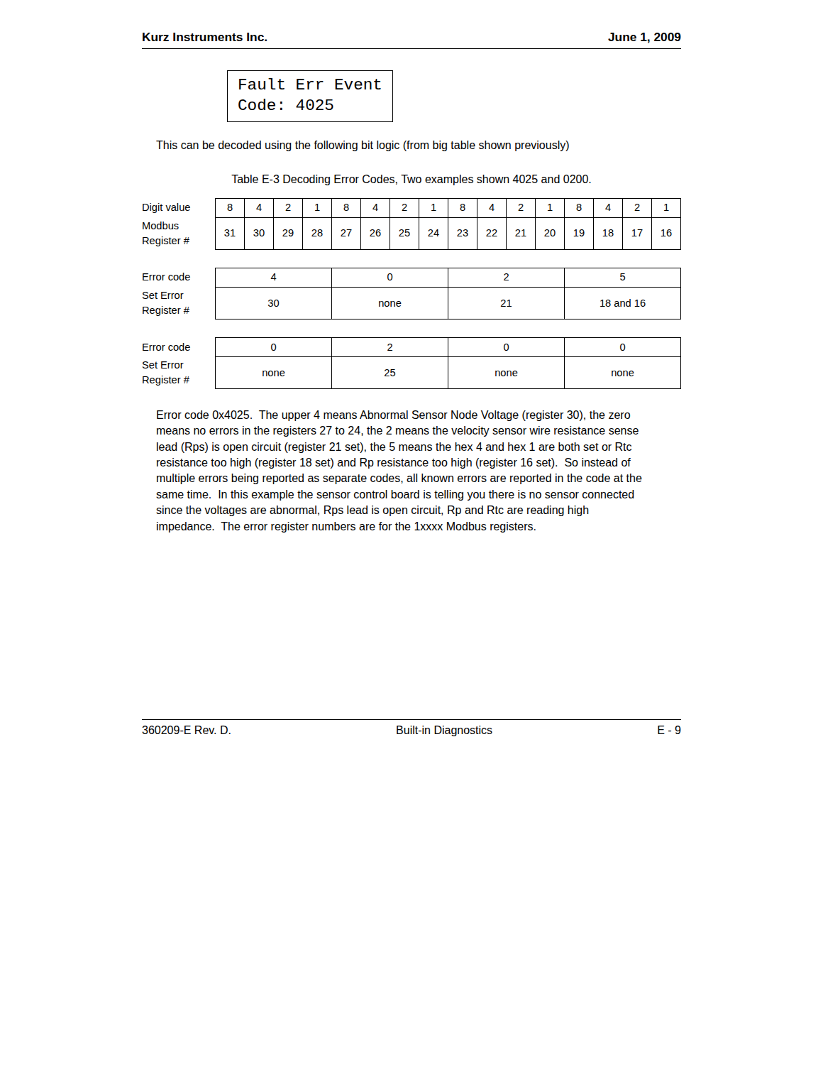Kurz Instruments Inc. June 1, 2009
Fault Err Event Code: 4025
This can be decoded using the following bit logic (from big table shown previously)
Table E-3 Decoding Error Codes, Two examples shown 4025 and 0200.
| Digit value | 8 | 4 | 2 | 1 | 8 | 4 | 2 | 1 | 8 | 4 | 2 | 1 | 8 | 4 | 2 | 1 |
| Modbus Register # | 31 | 30 | 29 | 28 | 27 | 26 | 25 | 24 | 23 | 22 | 21 | 20 | 19 | 18 | 17 | 16 |
| Error code | 4 | 0 | 2 | 5 |
| Set Error Register # | 30 | none | 21 | 18 and 16 |
| Error code | 0 | 2 | 0 | 0 |
| Set Error Register # | none | 25 | none | none |
Error code 0x4025. The upper 4 means Abnormal Sensor Node Voltage (register 30), the zero means no errors in the registers 27 to 24, the 2 means the velocity sensor wire resistance sense lead (Rps) is open circuit (register 21 set), the 5 means the hex 4 and hex 1 are both set or Rtc resistance too high (register 18 set) and Rp resistance too high (register 16 set). So instead of multiple errors being reported as separate codes, all known errors are reported in the code at the same time. In this example the sensor control board is telling you there is no sensor connected since the voltages are abnormal, Rps lead is open circuit, Rp and Rtc are reading high impedance. The error register numbers are for the 1xxxx Modbus registers.
360209-E Rev. D. Built-in Diagnostics E - 9